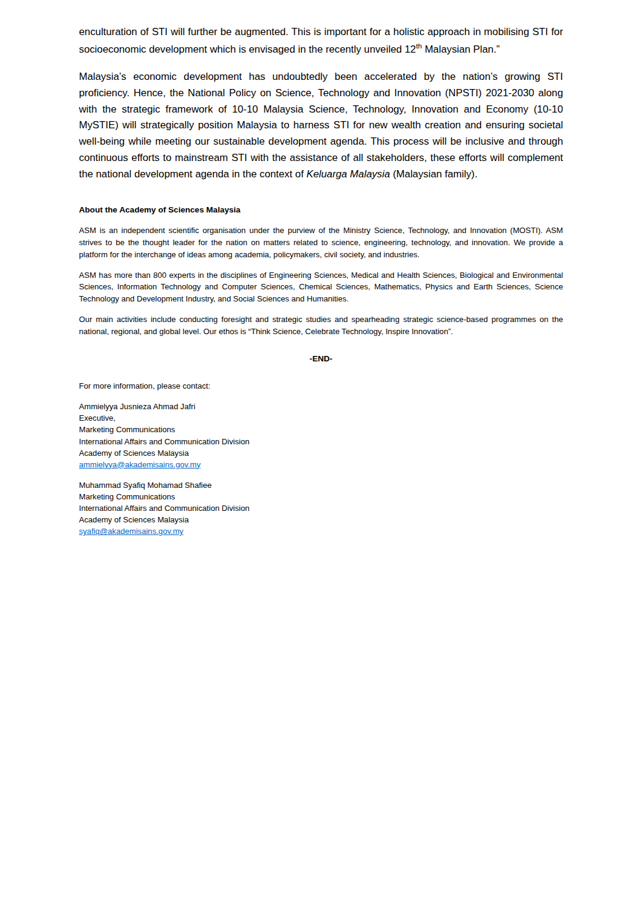enculturation of STI will further be augmented. This is important for a holistic approach in mobilising STI for socioeconomic development which is envisaged in the recently unveiled 12th Malaysian Plan.”
Malaysia’s economic development has undoubtedly been accelerated by the nation’s growing STI proficiency. Hence, the National Policy on Science, Technology and Innovation (NPSTI) 2021-2030 along with the strategic framework of 10-10 Malaysia Science, Technology, Innovation and Economy (10-10 MySTIE) will strategically position Malaysia to harness STI for new wealth creation and ensuring societal well-being while meeting our sustainable development agenda. This process will be inclusive and through continuous efforts to mainstream STI with the assistance of all stakeholders, these efforts will complement the national development agenda in the context of Keluarga Malaysia (Malaysian family).
About the Academy of Sciences Malaysia
ASM is an independent scientific organisation under the purview of the Ministry Science, Technology, and Innovation (MOSTI). ASM strives to be the thought leader for the nation on matters related to science, engineering, technology, and innovation. We provide a platform for the interchange of ideas among academia, policymakers, civil society, and industries.
ASM has more than 800 experts in the disciplines of Engineering Sciences, Medical and Health Sciences, Biological and Environmental Sciences, Information Technology and Computer Sciences, Chemical Sciences, Mathematics, Physics and Earth Sciences, Science Technology and Development Industry, and Social Sciences and Humanities.
Our main activities include conducting foresight and strategic studies and spearheading strategic science-based programmes on the national, regional, and global level. Our ethos is “Think Science, Celebrate Technology, Inspire Innovation”.
-END-
For more information, please contact:
Ammielyya Jusnieza Ahmad Jafri
Executive,
Marketing Communications
International Affairs and Communication Division
Academy of Sciences Malaysia
ammielyya@akademisains.gov.my
Muhammad Syafiq Mohamad Shafiee
Marketing Communications
International Affairs and Communication Division
Academy of Sciences Malaysia
syafiq@akademisains.gov.my